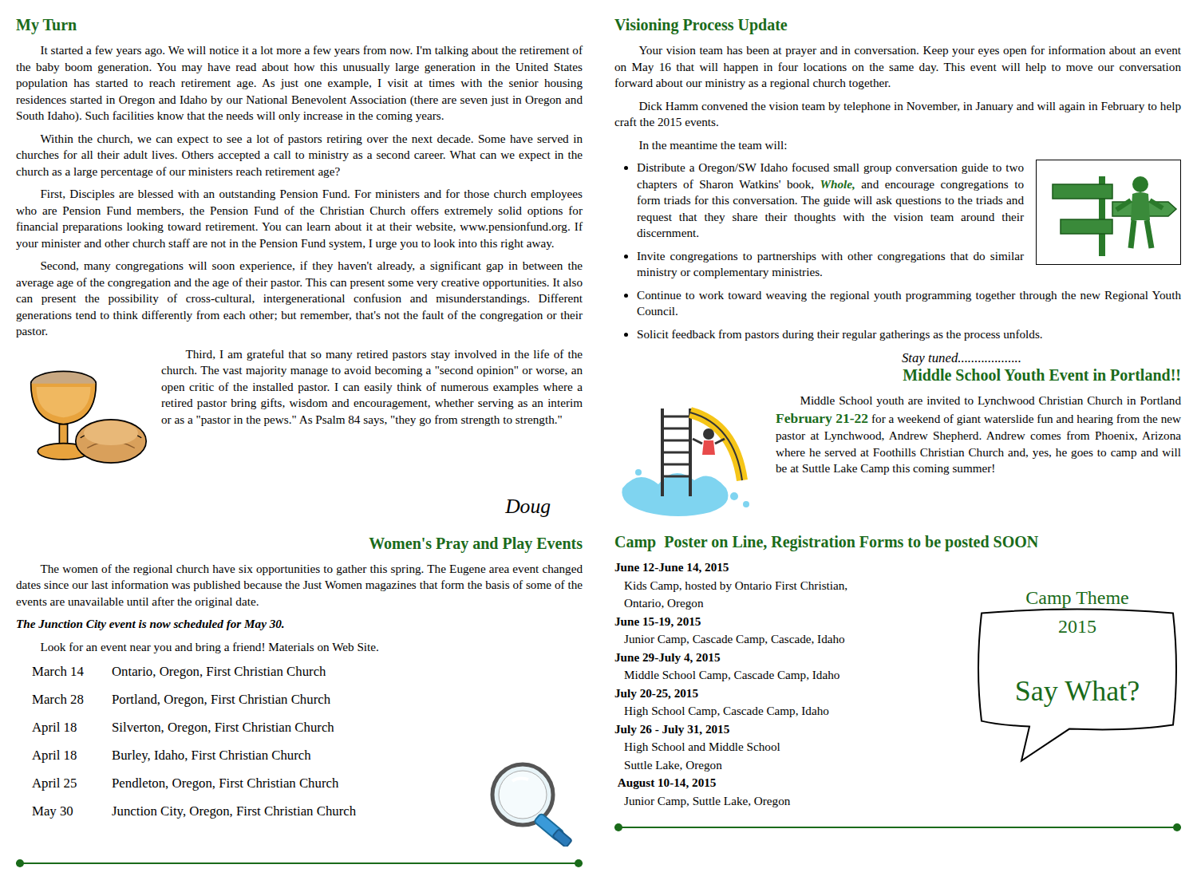My Turn
It started a few years ago. We will notice it a lot more a few years from now. I'm talking about the retirement of the baby boom generation. You may have read about how this unusually large generation in the United States population has started to reach retirement age. As just one example, I visit at times with the senior housing residences started in Oregon and Idaho by our National Benevolent Association (there are seven just in Oregon and South Idaho). Such facilities know that the needs will only increase in the coming years.
Within the church, we can expect to see a lot of pastors retiring over the next decade. Some have served in churches for all their adult lives. Others accepted a call to ministry as a second career. What can we expect in the church as a large percentage of our ministers reach retirement age?
First, Disciples are blessed with an outstanding Pension Fund. For ministers and for those church employees who are Pension Fund members, the Pension Fund of the Christian Church offers extremely solid options for financial preparations looking toward retirement. You can learn about it at their website, www.pensionfund.org. If your minister and other church staff are not in the Pension Fund system, I urge you to look into this right away.
Second, many congregations will soon experience, if they haven't already, a significant gap in between the average age of the congregation and the age of their pastor. This can present some very creative opportunities. It also can present the possibility of cross-cultural, intergenerational confusion and misunderstandings. Different generations tend to think differently from each other; but remember, that's not the fault of the congregation or their pastor.
Third, I am grateful that so many retired pastors stay involved in the life of the church. The vast majority manage to avoid becoming a "second opinion" or worse, an open critic of the installed pastor. I can easily think of numerous examples where a retired pastor bring gifts, wisdom and encouragement, whether serving as an interim or as a "pastor in the pews." As Psalm 84 says, "they go from strength to strength."
Doug
Women's Pray and Play Events
The women of the regional church have six opportunities to gather this spring. The Eugene area event changed dates since our last information was published because the Just Women magazines that form the basis of some of the events are unavailable until after the original date.
The Junction City event is now scheduled for May 30.
Look for an event near you and bring a friend! Materials on Web Site.
March 14 Ontario, Oregon, First Christian Church
March 28 Portland, Oregon, First Christian Church
April 18 Silverton, Oregon, First Christian Church
April 18 Burley, Idaho, First Christian Church
April 25 Pendleton, Oregon, First Christian Church
May 30 Junction City, Oregon, First Christian Church
Visioning Process Update
Your vision team has been at prayer and in conversation. Keep your eyes open for information about an event on May 16 that will happen in four locations on the same day. This event will help to move our conversation forward about our ministry as a regional church together.
Dick Hamm convened the vision team by telephone in November, in January and will again in February to help craft the 2015 events.
In the meantime the team will:
Distribute a Oregon/SW Idaho focused small group conversation guide to two chapters of Sharon Watkins' book, Whole, and encourage congregations to form triads for this conversation. The guide will ask questions to the triads and request that they share their thoughts with the vision team around their discernment.
Invite congregations to partnerships with other congregations that do similar ministry or complementary ministries.
Continue to work toward weaving the regional youth programming together through the new Regional Youth Council.
Solicit feedback from pastors during their regular gatherings as the process unfolds.
Stay tuned...................
Middle School Youth Event in Portland!!
Middle School youth are invited to Lynchwood Christian Church in Portland February 21-22 for a weekend of giant waterslide fun and hearing from the new pastor at Lynchwood, Andrew Shepherd. Andrew comes from Phoenix, Arizona where he served at Foothills Christian Church and, yes, he goes to camp and will be at Suttle Lake Camp this coming summer!
Camp Poster on Line, Registration Forms to be posted SOON
June 12-June 14, 2015
Kids Camp, hosted by Ontario First Christian,
Ontario, Oregon
June 15-19, 2015
Junior Camp, Cascade Camp, Cascade, Idaho
June 29-July 4, 2015
Middle School Camp, Cascade Camp, Idaho
July 20-25, 2015
High School Camp, Cascade Camp, Idaho
July 26 - July 31, 2015
High School and Middle School
Suttle Lake, Oregon
August 10-14, 2015
Junior Camp, Suttle Lake, Oregon
Camp Theme
2015
Say What?